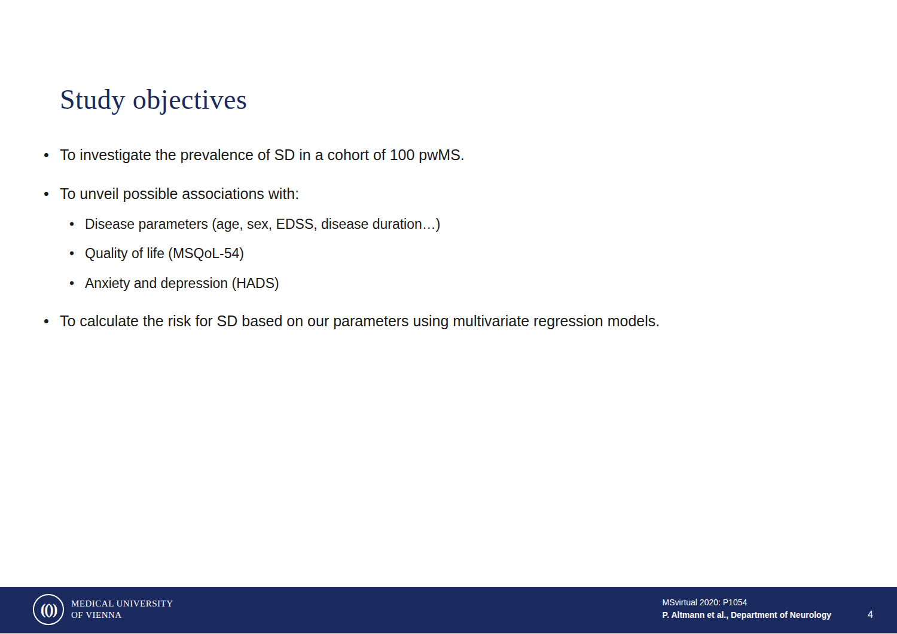Study objectives
To investigate the prevalence of SD in a cohort of 100 pwMS.
To unveil possible associations with:
Disease parameters (age, sex, EDSS, disease duration…)
Quality of life (MSQoL-54)
Anxiety and depression (HADS)
To calculate the risk for SD based on our parameters using multivariate regression models.
(())
MEDICAL UNIVERSITY
OF VIENNA
MSvirtual 2020: P1054
P. Altmann et al., Department of Neurology
4